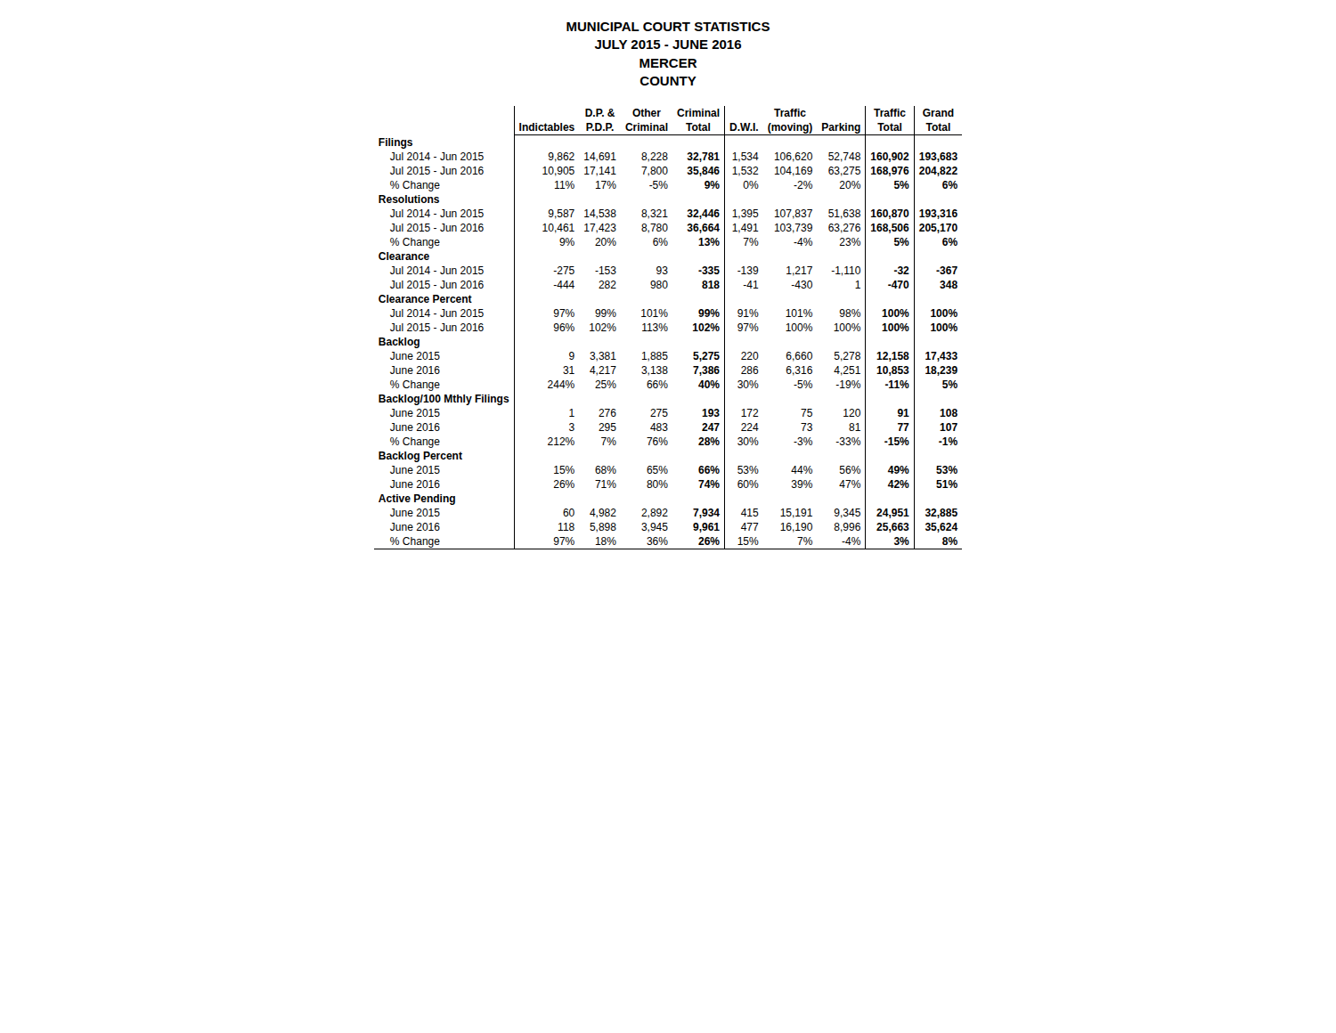MUNICIPAL COURT STATISTICS
JULY 2015 - JUNE 2016
MERCER
COUNTY
| | | D.P. & | Other | Criminal | | Traffic | | Traffic | Grand |
| --- | --- | --- | --- | --- | --- | --- | --- | --- | --- |
| | Indictables | P.D.P. | Criminal | Total | D.W.I. | (moving) | Parking | Total | Total |
| Filings | | | | | | | | | |
| Jul 2014 - Jun 2015 | 9,862 | 14,691 | 8,228 | 32,781 | 1,534 | 106,620 | 52,748 | 160,902 | 193,683 |
| Jul 2015 - Jun 2016 | 10,905 | 17,141 | 7,800 | 35,846 | 1,532 | 104,169 | 63,275 | 168,976 | 204,822 |
| % Change | 11% | 17% | -5% | 9% | 0% | -2% | 20% | 5% | 6% |
| Resolutions | | | | | | | | | |
| Jul 2014 - Jun 2015 | 9,587 | 14,538 | 8,321 | 32,446 | 1,395 | 107,837 | 51,638 | 160,870 | 193,316 |
| Jul 2015 - Jun 2016 | 10,461 | 17,423 | 8,780 | 36,664 | 1,491 | 103,739 | 63,276 | 168,506 | 205,170 |
| % Change | 9% | 20% | 6% | 13% | 7% | -4% | 23% | 5% | 6% |
| Clearance | | | | | | | | | |
| Jul 2014 - Jun 2015 | -275 | -153 | 93 | -335 | -139 | 1,217 | -1,110 | -32 | -367 |
| Jul 2015 - Jun 2016 | -444 | 282 | 980 | 818 | -41 | -430 | 1 | -470 | 348 |
| Clearance Percent | | | | | | | | | |
| Jul 2014 - Jun 2015 | 97% | 99% | 101% | 99% | 91% | 101% | 98% | 100% | 100% |
| Jul 2015 - Jun 2016 | 96% | 102% | 113% | 102% | 97% | 100% | 100% | 100% | 100% |
| Backlog | | | | | | | | | |
| June 2015 | 9 | 3,381 | 1,885 | 5,275 | 220 | 6,660 | 5,278 | 12,158 | 17,433 |
| June 2016 | 31 | 4,217 | 3,138 | 7,386 | 286 | 6,316 | 4,251 | 10,853 | 18,239 |
| % Change | 244% | 25% | 66% | 40% | 30% | -5% | -19% | -11% | 5% |
| Backlog/100 Mthly Filings | | | | | | | | | |
| June 2015 | 1 | 276 | 275 | 193 | 172 | 75 | 120 | 91 | 108 |
| June 2016 | 3 | 295 | 483 | 247 | 224 | 73 | 81 | 77 | 107 |
| % Change | 212% | 7% | 76% | 28% | 30% | -3% | -33% | -15% | -1% |
| Backlog Percent | | | | | | | | | |
| June 2015 | 15% | 68% | 65% | 66% | 53% | 44% | 56% | 49% | 53% |
| June 2016 | 26% | 71% | 80% | 74% | 60% | 39% | 47% | 42% | 51% |
| Active Pending | | | | | | | | | |
| June 2015 | 60 | 4,982 | 2,892 | 7,934 | 415 | 15,191 | 9,345 | 24,951 | 32,885 |
| June 2016 | 118 | 5,898 | 3,945 | 9,961 | 477 | 16,190 | 8,996 | 25,663 | 35,624 |
| % Change | 97% | 18% | 36% | 26% | 15% | 7% | -4% | 3% | 8% |